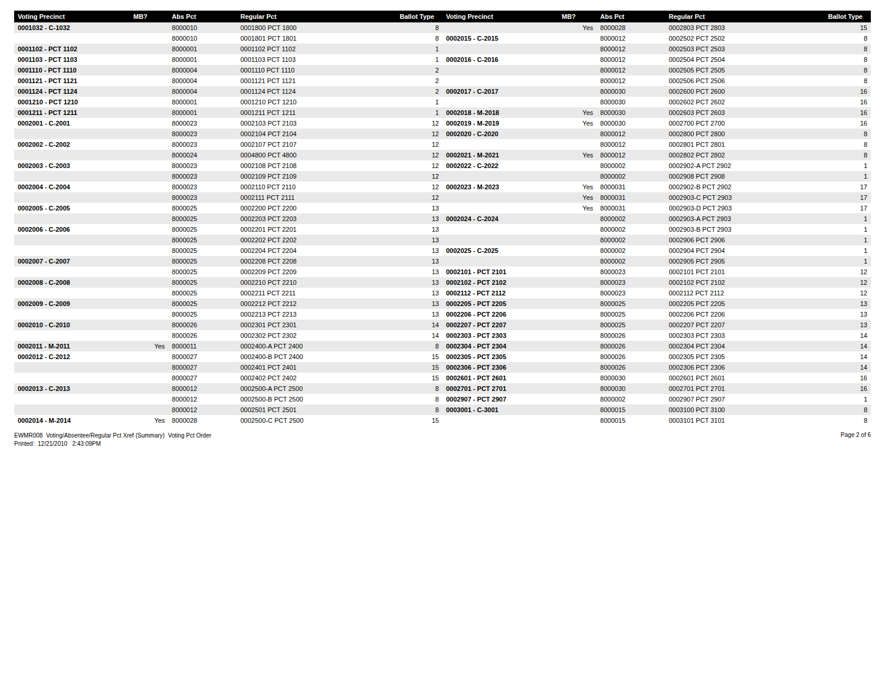| Voting Precinct | MB? | Abs Pct | Regular Pct | Ballot Type | Voting Precinct | MB? | Abs Pct | Regular Pct | Ballot Type |
| --- | --- | --- | --- | --- | --- | --- | --- | --- | --- |
| 0001032 - C-1032 | | 8000010 | 0001800 PCT 1800 | 8 | | Yes | 8000028 | 0002803 PCT 2803 | 15 |
| | | 8000010 | 0001801 PCT 1801 | 8 | 0002015 - C-2015 | | 8000012 | 0002502 PCT 2502 | 8 |
| 0001102 - PCT 1102 | | 8000001 | 0001102 PCT 1102 | 1 | | | 8000012 | 0002503 PCT 2503 | 8 |
| 0001103 - PCT 1103 | | 8000001 | 0001103 PCT 1103 | 1 | 0002016 - C-2016 | | 8000012 | 0002504 PCT 2504 | 8 |
| 0001110 - PCT 1110 | | 8000004 | 0001110 PCT 1110 | 2 | | | 8000012 | 0002505 PCT 2505 | 8 |
| 0001121 - PCT 1121 | | 8000004 | 0001121 PCT 1121 | 2 | | | 8000012 | 0002506 PCT 2506 | 8 |
| 0001124 - PCT 1124 | | 8000004 | 0001124 PCT 1124 | 2 | 0002017 - C-2017 | | 8000030 | 0002600 PCT 2600 | 16 |
| 0001210 - PCT 1210 | | 8000001 | 0001210 PCT 1210 | 1 | | | 8000030 | 0002602 PCT 2602 | 16 |
| 0001211 - PCT 1211 | | 8000001 | 0001211 PCT 1211 | 1 | 0002018 - M-2018 | Yes | 8000030 | 0002603 PCT 2603 | 16 |
| 0002001 - C-2001 | | 8000023 | 0002103 PCT 2103 | 12 | 0002019 - M-2019 | Yes | 8000030 | 0002700 PCT 2700 | 16 |
| | | 8000023 | 0002104 PCT 2104 | 12 | 0002020 - C-2020 | | 8000012 | 0002800 PCT 2800 | 8 |
| 0002002 - C-2002 | | 8000023 | 0002107 PCT 2107 | 12 | | | 8000012 | 0002801 PCT 2801 | 8 |
| | | 8000024 | 0004800 PCT 4800 | 12 | 0002021 - M-2021 | Yes | 8000012 | 0002802 PCT 2802 | 8 |
| 0002003 - C-2003 | | 8000023 | 0002108 PCT 2108 | 12 | 0002022 - C-2022 | | 8000002 | 0002902-A PCT 2902 | 1 |
| | | 8000023 | 0002109 PCT 2109 | 12 | | | 8000002 | 0002908 PCT 2908 | 1 |
| 0002004 - C-2004 | | 8000023 | 0002110 PCT 2110 | 12 | 0002023 - M-2023 | Yes | 8000031 | 0002902-B PCT 2902 | 17 |
| | | 8000023 | 0002111 PCT 2111 | 12 | | Yes | 8000031 | 0002903-C PCT 2903 | 17 |
| 0002005 - C-2005 | | 8000025 | 0002200 PCT 2200 | 13 | | Yes | 8000031 | 0002903-D PCT 2903 | 17 |
| | | 8000025 | 0002203 PCT 2203 | 13 | 0002024 - C-2024 | | 8000002 | 0002903-A PCT 2903 | 1 |
| 0002006 - C-2006 | | 8000025 | 0002201 PCT 2201 | 13 | | | 8000002 | 0002903-B PCT 2903 | 1 |
| | | 8000025 | 0002202 PCT 2202 | 13 | | | 8000002 | 0002906 PCT 2906 | 1 |
| | | 8000025 | 0002204 PCT 2204 | 13 | 0002025 - C-2025 | | 8000002 | 0002904 PCT 2904 | 1 |
| 0002007 - C-2007 | | 8000025 | 0002208 PCT 2208 | 13 | | | 8000002 | 0002905 PCT 2905 | 1 |
| | | 8000025 | 0002209 PCT 2209 | 13 | 0002101 - PCT 2101 | | 8000023 | 0002101 PCT 2101 | 12 |
| 0002008 - C-2008 | | 8000025 | 0002210 PCT 2210 | 13 | 0002102 - PCT 2102 | | 8000023 | 0002102 PCT 2102 | 12 |
| | | 8000025 | 0002211 PCT 2211 | 13 | 0002112 - PCT 2112 | | 8000023 | 0002112 PCT 2112 | 12 |
| 0002009 - C-2009 | | 8000025 | 0002212 PCT 2212 | 13 | 0002205 - PCT 2205 | | 8000025 | 0002205 PCT 2205 | 13 |
| | | 8000025 | 0002213 PCT 2213 | 13 | 0002206 - PCT 2206 | | 8000025 | 0002206 PCT 2206 | 13 |
| 0002010 - C-2010 | | 8000026 | 0002301 PCT 2301 | 14 | 0002207 - PCT 2207 | | 8000025 | 0002207 PCT 2207 | 13 |
| | | 8000026 | 0002302 PCT 2302 | 14 | 0002303 - PCT 2303 | | 8000026 | 0002303 PCT 2303 | 14 |
| 0002011 - M-2011 | Yes | 8000011 | 0002400-A PCT 2400 | 8 | 0002304 - PCT 2304 | | 8000026 | 0002304 PCT 2304 | 14 |
| 0002012 - C-2012 | | 8000027 | 0002400-B PCT 2400 | 15 | 0002305 - PCT 2305 | | 8000026 | 0002305 PCT 2305 | 14 |
| | | 8000027 | 0002401 PCT 2401 | 15 | 0002306 - PCT 2306 | | 8000026 | 0002306 PCT 2306 | 14 |
| | | 8000027 | 0002402 PCT 2402 | 15 | 0002601 - PCT 2601 | | 8000030 | 0002601 PCT 2601 | 16 |
| 0002013 - C-2013 | | 8000012 | 0002500-A PCT 2500 | 8 | 0002701 - PCT 2701 | | 8000030 | 0002701 PCT 2701 | 16 |
| | | 8000012 | 0002500-B PCT 2500 | 8 | 0002907 - PCT 2907 | | 8000002 | 0002907 PCT 2907 | 1 |
| | | 8000012 | 0002501 PCT 2501 | 8 | 0003001 - C-3001 | | 8000015 | 0003100 PCT 3100 | 8 |
| 0002014 - M-2014 | Yes | 8000028 | 0002500-C PCT 2500 | 15 | | | 8000015 | 0003101 PCT 3101 | 8 |
EWMR008 Voting/Absentee/Regular Pct Xref (Summary) Voting Pct Order
Printed: 12/21/2010 2:43:09PM
Page 2 of 6